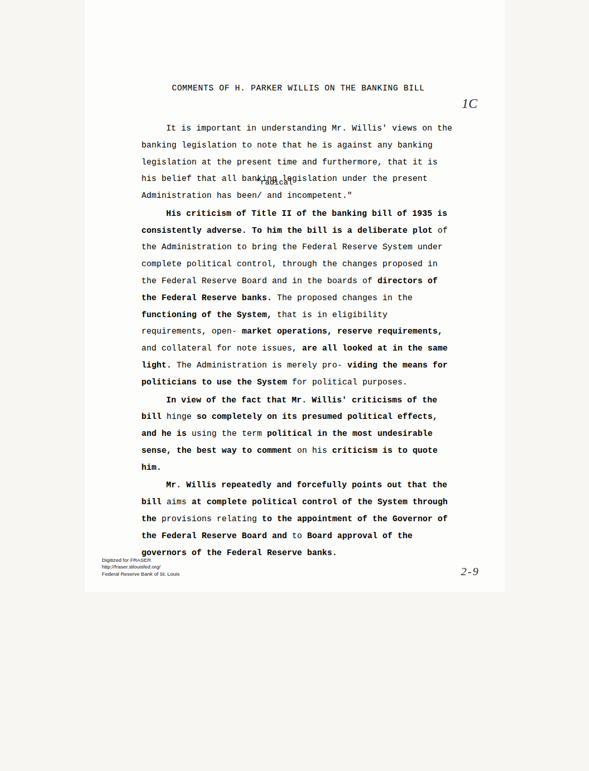1C
COMMENTS OF H. PARKER WILLIS ON THE BANKING BILL
It is important in understanding Mr. Willis' views on the banking legislation to note that he is against any banking legislation at the present time and furthermore, that it is his belief that all banking legislation under the present Administration has been/"radical and incompetent."
His criticism of Title II of the banking bill of 1935 is consistently adverse. To him the bill is a deliberate plot of the Administration to bring the Federal Reserve System under complete political control, through the changes proposed in the Federal Reserve Board and in the boards of directors of the Federal Reserve banks. The proposed changes in the functioning of the System, that is in eligibility requirements, open- market operations, reserve requirements, and collateral for note issues, are all looked at in the same light. The Administration is merely pro- viding the means for politicians to use the System for political purposes.
In view of the fact that Mr. Willis' criticisms of the bill hinge so completely on its presumed political effects, and he is using the term political in the most undesirable sense, the best way to comment on his criticism is to quote him.
Mr. Willis repeatedly and forcefully points out that the bill aims at complete political control of the System through the provisions relating to the appointment of the Governor of the Federal Reserve Board and to Board approval of the governors of the Federal Reserve banks.
2-9
Digitized for FRASER
http://fraser.stlouisfed.org/
Federal Reserve Bank of St. Louis